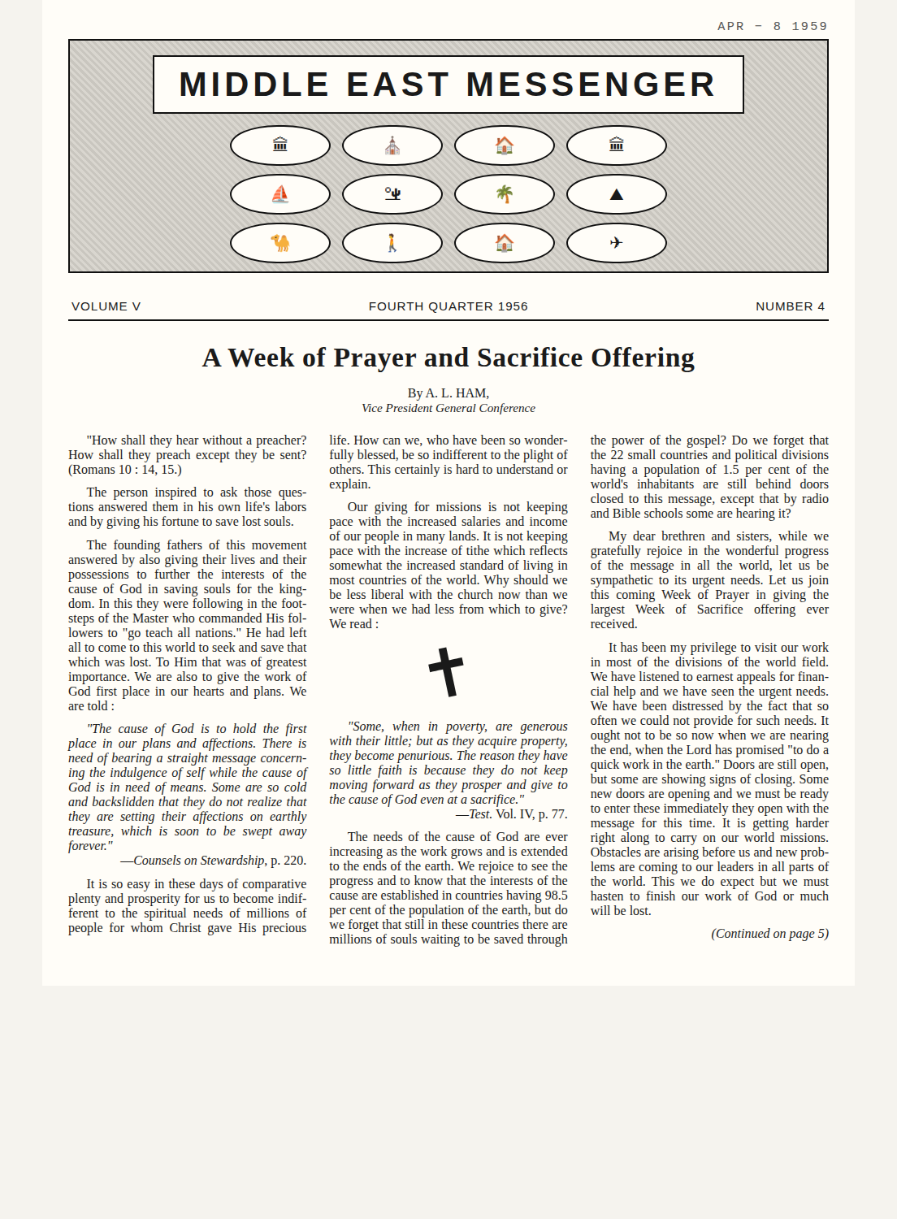APR − 8 1959
MIDDLE EAST MESSENGER
🏛
⛪
🏠
🏛
⛵
🏜
🌴
⛰
🐪
🚶
🏠
✈
VOLUME V FOURTH QUARTER 1956 NUMBER 4
A Week of Prayer and Sacrifice Offering
By A. L. HAM, Vice President General Conference
"How shall they hear without a preacher? How shall they preach except they be sent? (Romans 10 : 14, 15.)
The person inspired to ask those questions answered them in his own life's labors and by giving his fortune to save lost souls.
The founding fathers of this movement answered by also giving their lives and their possessions to further the interests of the cause of God in saving souls for the kingdom. In this they were following in the footsteps of the Master who commanded His followers to "go teach all nations." He had left all to come to this world to seek and save that which was lost. To Him that was of greatest importance. We are also to give the work of God first place in our hearts and plans. We are told :
"The cause of God is to hold the first place in our plans and affections. There is need of bearing a straight message concerning the indulgence of self while the cause of God is in need of means. Some are so cold and backslidden that they do not realize that they are setting their affections on earthly treasure, which is soon to be swept away forever." —Counsels on Stewardship, p. 220.
It is so easy in these days of comparative plenty and prosperity for us to become indifferent to the spiritual needs of millions of people for whom Christ gave His precious life. How can we, who have been so wonderfully blessed, be so indifferent to the plight of others. This certainly is hard to understand or explain.
Our giving for missions is not keeping pace with the increased salaries and income of our people in many lands. It is not keeping pace with the increase of tithe which reflects somewhat the increased standard of living in most countries of the world. Why should we be less liberal with the church now than we were when we had less from which to give? We read :
✝
"Some, when in poverty, are generous with their little; but as they acquire property, they become penurious. The reason they have so little faith is because they do not keep moving forward as they prosper and give to the cause of God even at a sacrifice." —Test. Vol. IV, p. 77.
The needs of the cause of God are ever increasing as the work grows and is extended to the ends of the earth. We rejoice to see the progress and to know that the interests of the cause are established in countries having 98.5 per cent of the population of the earth, but do we forget that still in these countries there are millions of souls waiting to be saved through the power of the gospel? Do we forget that the 22 small countries and political divisions having a population of 1.5 per cent of the world's inhabitants are still behind doors closed to this message, except that by radio and Bible schools some are hearing it?
My dear brethren and sisters, while we gratefully rejoice in the wonderful progress of the message in all the world, let us be sympathetic to its urgent needs. Let us join this coming Week of Prayer in giving the largest Week of Sacrifice offering ever received.
It has been my privilege to visit our work in most of the divisions of the world field. We have listened to earnest appeals for financial help and we have seen the urgent needs. We have been distressed by the fact that so often we could not provide for such needs. It ought not to be so now when we are nearing the end, when the Lord has promised "to do a quick work in the earth." Doors are still open, but some are showing signs of closing. Some new doors are opening and we must be ready to enter these immediately they open with the message for this time. It is getting harder right along to carry on our world missions. Obstacles are arising before us and new problems are coming to our leaders in all parts of the world. This we do expect but we must hasten to finish our work of God or much will be lost.
(Continued on page 5)